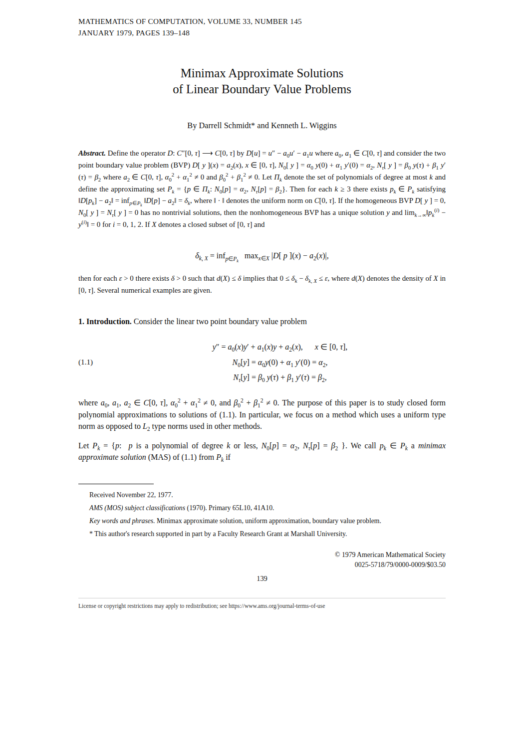MATHEMATICS OF COMPUTATION, VOLUME 33, NUMBER 145
JANUARY 1979, PAGES 139–148
Minimax Approximate Solutions
of Linear Boundary Value Problems
By Darrell Schmidt* and Kenneth L. Wiggins
Abstract. Define the operator D: C″[0, τ] ⟶ C[0, τ] by D[u] = u″ − a0u′ − a1u where a0, a1 ∈ C[0, τ] and consider the two point boundary value problem (BVP) D[ y ](x) = a2(x), x ∈ [0, τ], N0[ y ] = α0 y(0) + α1 y′(0) = α2, Nτ[ y ] = β0 y(τ) + β1 y′(τ) = β2 where a2 ∈ C[0, τ], α02 + α12 ≠ 0 and β02 + β12 ≠ 0. Let Πk denote the set of polynomials of degree at most k and define the approximating set Pk = {p ∈ Πk: N0[p] = α2, Nτ[p] = β2}. Then for each k ≥ 3 there exists pk ∈ Pk satisfying ‖D[pk] − a2‖ = infp∈Pk ‖D[p] − a2‖ = δk, where ‖ · ‖ denotes the uniform norm on C[0, τ]. If the homogeneous BVP D[ y ] = 0, N0[ y ] = Nτ[ y ] = 0 has no nontrivial solutions, then the nonhomogeneous BVP has a unique solution y and limk→∞‖pk(i) − y(i)‖ = 0 for i = 0, 1, 2. If X denotes a closed subset of [0, τ] and
δk, X = infp∈Pk maxx∈X |D[ p ](x) − a2(x)|,
then for each ε > 0 there exists δ > 0 such that d(X) ≤ δ implies that 0 ≤ δk − δk, X ≤ ε, where d(X) denotes the density of X in [0, τ]. Several numerical examples are given.
1. Introduction.
Consider the linear two point boundary value problem
(1.1)
y″ = a0(x)y′ + a1(x)y + a2(x), x ∈ [0, τ],
N0[y] = α0y(0) + α1 y′(0) = α2,
Nτ[y] = β0 y(τ) + β1 y′(τ) = β2,
where a0, a1, a2 ∈ C[0, τ], α02 + α12 ≠ 0, and β02 + β12 ≠ 0. The purpose of this paper is to study closed form polynomial approximations to solutions of (1.1). In particular, we focus on a method which uses a uniform type norm as opposed to L2 type norms used in other methods.
Let Pk = {p: p is a polynomial of degree k or less, N0[p] = α2, Nτ[p] = β2 }. We call pk ∈ Pk a minimax approximate solution (MAS) of (1.1) from Pk if
Received November 22, 1977.
AMS (MOS) subject classifications (1970). Primary 65L10, 41A10.
Key words and phrases. Minimax approximate solution, uniform approximation, boundary value problem.
* This author's research supported in part by a Faculty Research Grant at Marshall University.
© 1979 American Mathematical Society
0025-5718/79/0000-0009/$03.50
139
License or copyright restrictions may apply to redistribution; see https://www.ams.org/journal-terms-of-use